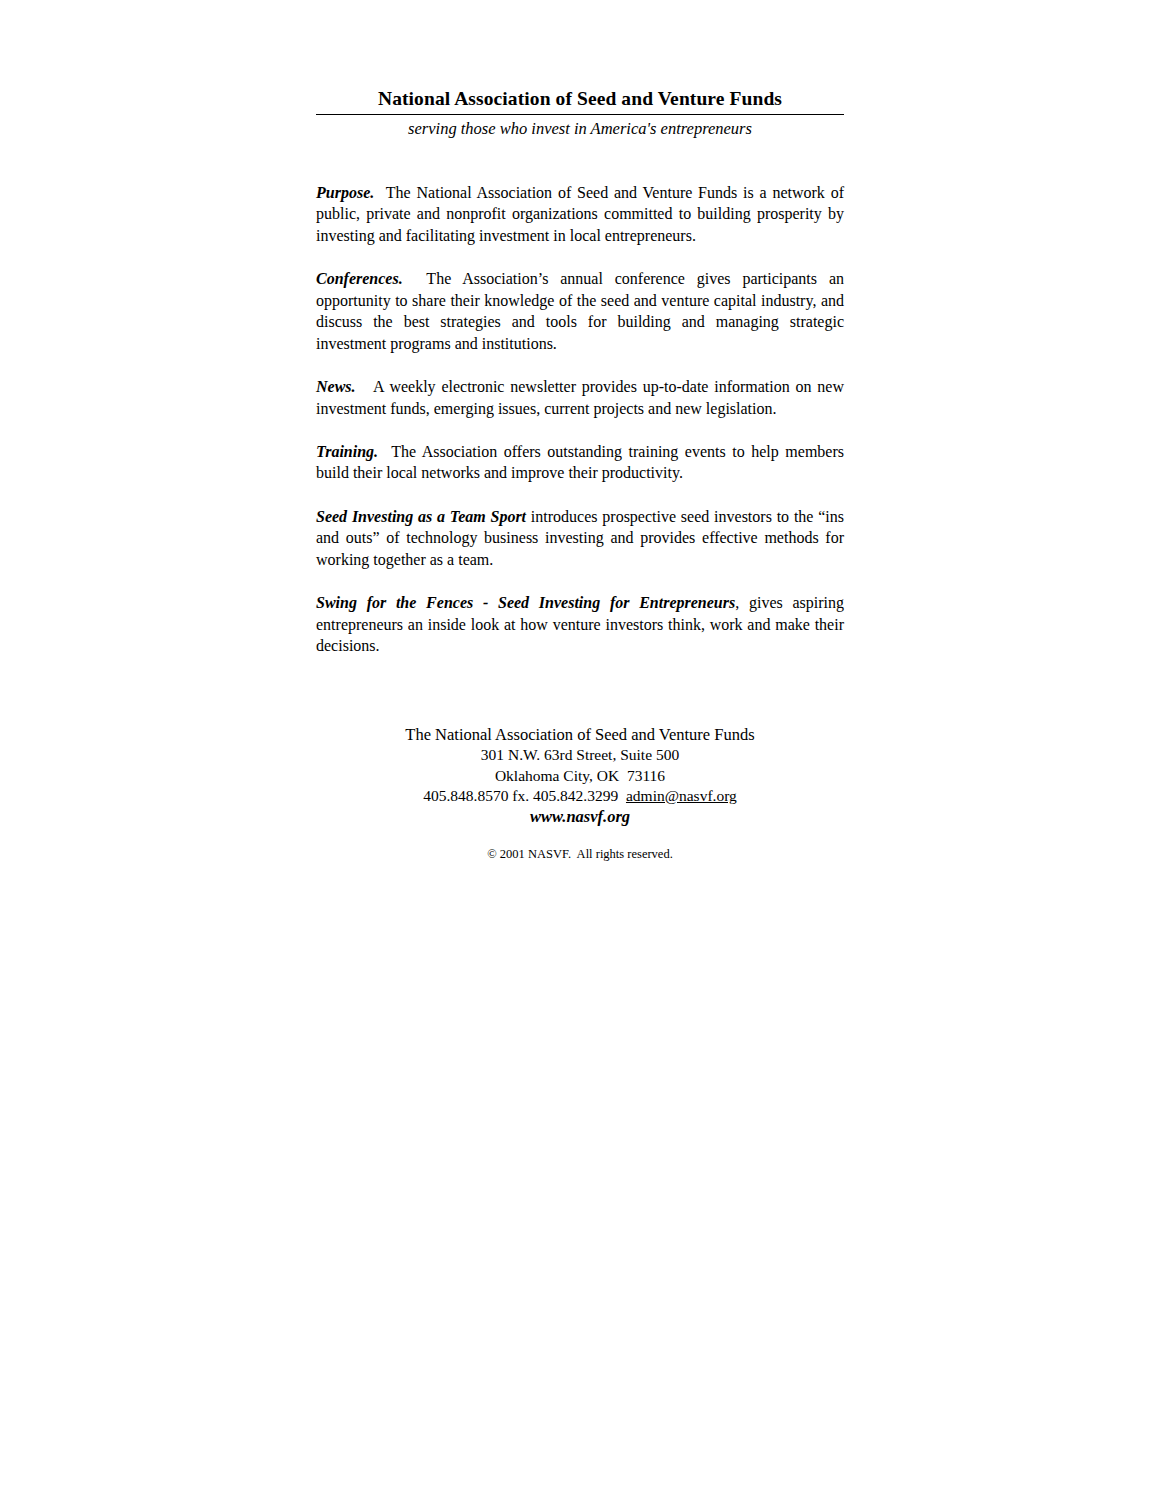National Association of Seed and Venture Funds
serving those who invest in America's entrepreneurs
Purpose. The National Association of Seed and Venture Funds is a network of public, private and nonprofit organizations committed to building prosperity by investing and facilitating investment in local entrepreneurs.
Conferences. The Association’s annual conference gives participants an opportunity to share their knowledge of the seed and venture capital industry, and discuss the best strategies and tools for building and managing strategic investment programs and institutions.
News. A weekly electronic newsletter provides up-to-date information on new investment funds, emerging issues, current projects and new legislation.
Training. The Association offers outstanding training events to help members build their local networks and improve their productivity.
Seed Investing as a Team Sport introduces prospective seed investors to the “ins and outs” of technology business investing and provides effective methods for working together as a team.
Swing for the Fences - Seed Investing for Entrepreneurs, gives aspiring entrepreneurs an inside look at how venture investors think, work and make their decisions.
The National Association of Seed and Venture Funds
301 N.W. 63rd Street, Suite 500
Oklahoma City, OK 73116
405.848.8570 fx. 405.842.3299 admin@nasvf.org
www.nasvf.org
© 2001 NASVF. All rights reserved.